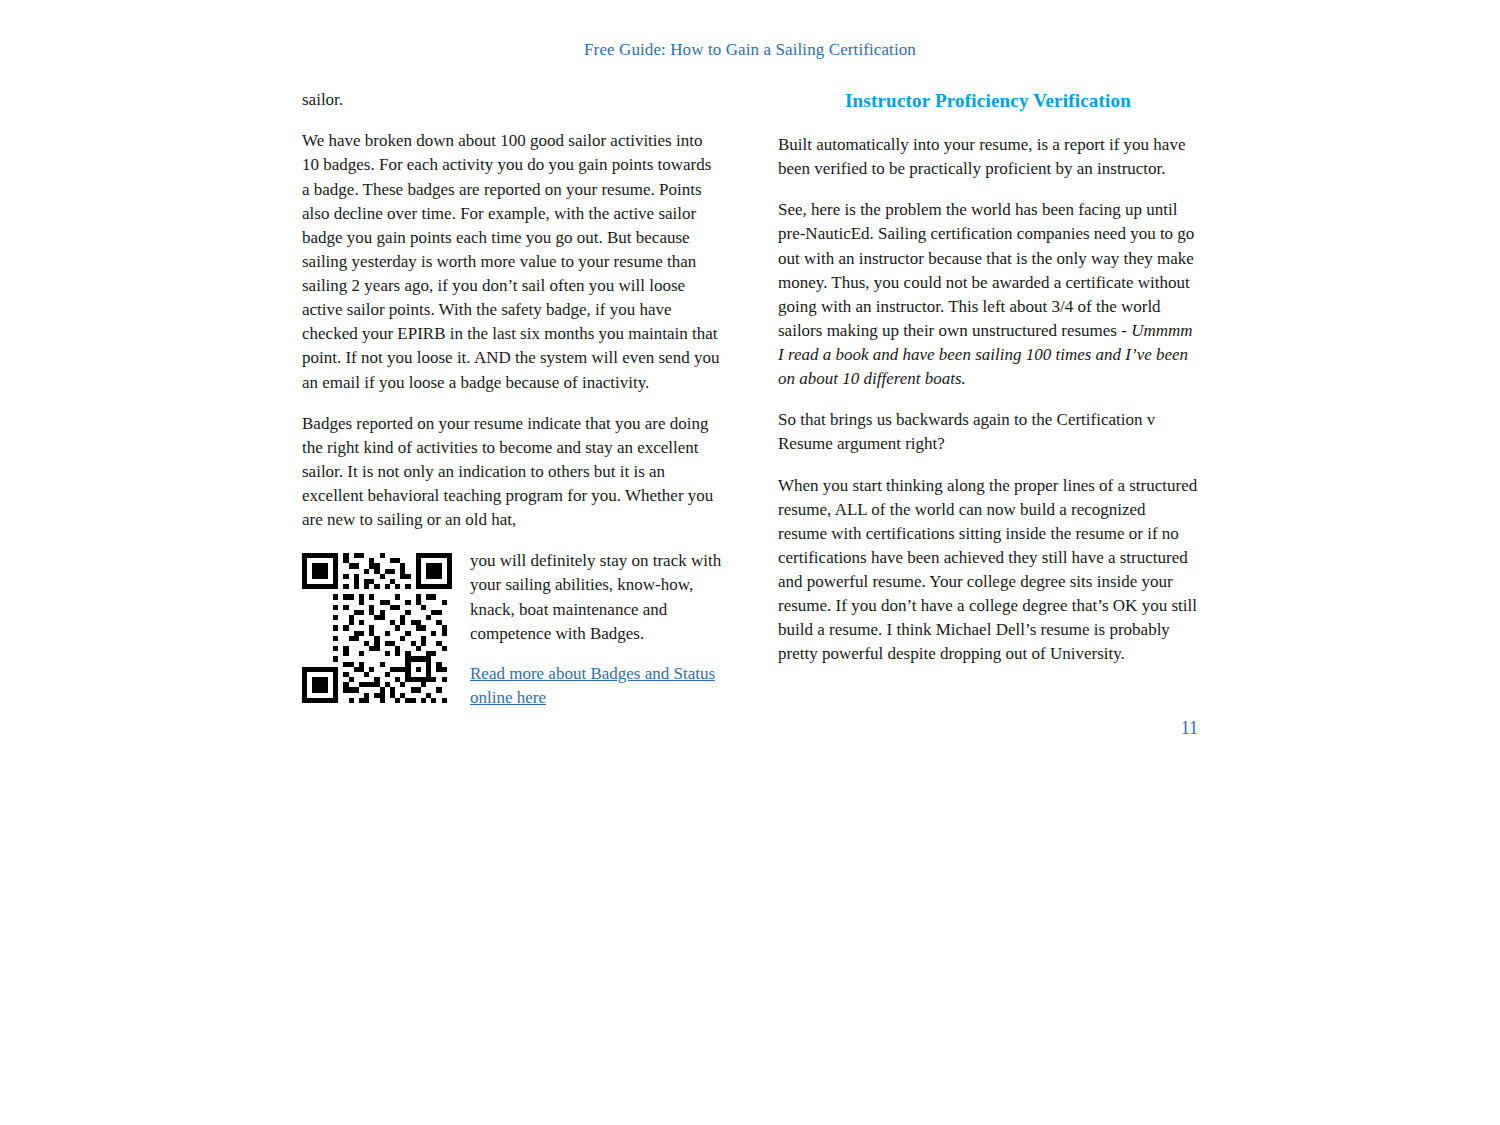Free Guide: How to Gain a Sailing Certification
sailor.
We have broken down about 100 good sailor activities into 10 badges. For each activity you do you gain points towards a badge. These badges are reported on your resume. Points also decline over time. For example, with the active sailor badge you gain points each time you go out. But because sailing yesterday is worth more value to your resume than sailing 2 years ago, if you don’t sail often you will loose active sailor points. With the safety badge, if you have checked your EPIRB in the last six months you maintain that point. If not you loose it. AND the system will even send you an email if you loose a badge because of inactivity.
Badges reported on your resume indicate that you are doing the right kind of activities to become and stay an excellent sailor. It is not only an indication to others but it is an excellent behavioral teaching program for you. Whether you are new to sailing or an old hat,
you will definitely stay on track with your sailing abilities, know-how, knack, boat maintenance and competence with Badges.
Read more about Badges and Status online here
Instructor Proficiency Verification
Built automatically into your resume, is a report if you have been verified to be practically proficient by an instructor.
See, here is the problem the world has been facing up until pre-NauticEd. Sailing certification companies need you to go out with an instructor because that is the only way they make money. Thus, you could not be awarded a certificate without going with an instructor. This left about 3/4 of the world sailors making up their own unstructured resumes - Ummmm I read a book and have been sailing 100 times and I’ve been on about 10 different boats.
So that brings us backwards again to the Certification v Resume argument right?
When you start thinking along the proper lines of a structured resume, ALL of the world can now build a recognized resume with certifications sitting inside the resume or if no certifications have been achieved they still have a structured and powerful resume. Your college degree sits inside your resume. If you don’t have a college degree that’s OK you still build a resume. I think Michael Dell’s resume is probably pretty powerful despite dropping out of University.
11